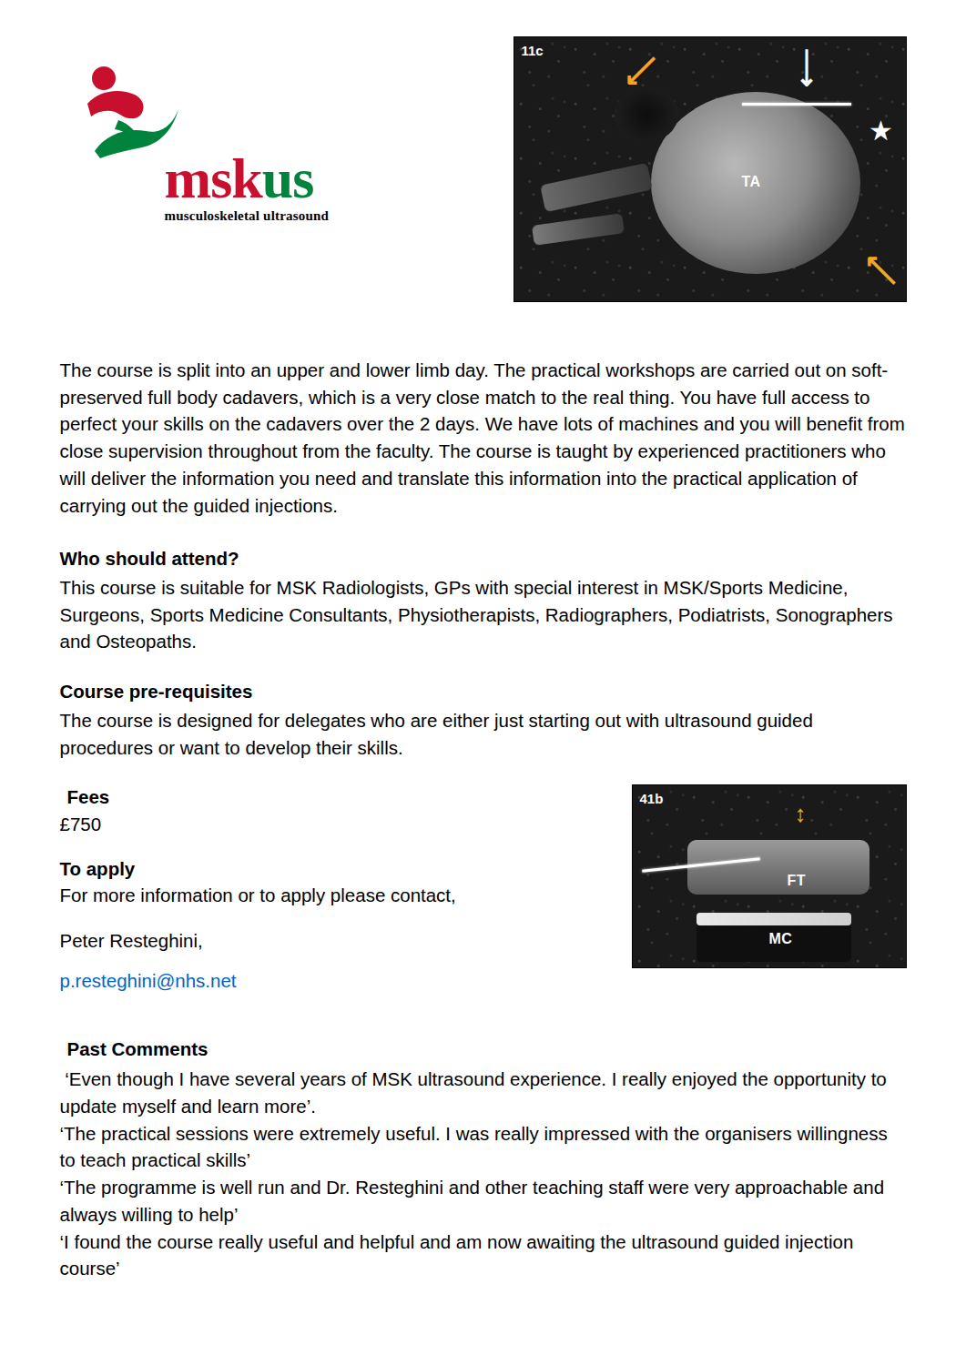msk us
musculoskeletal ultrasound
11c ⟶ ⟶ ★ ⟶ TA
The course is split into an upper and lower limb day. The practical workshops are carried out on soft-preserved full body cadavers, which is a very close match to the real thing. You have full access to perfect your skills on the cadavers over the 2 days. We have lots of machines and you will benefit from close supervision throughout from the faculty. The course is taught by experienced practitioners who will deliver the information you need and translate this information into the practical application of carrying out the guided injections.
Who should attend?
This course is suitable for MSK Radiologists, GPs with special interest in MSK/Sports Medicine, Surgeons, Sports Medicine Consultants, Physiotherapists, Radiographers, Podiatrists, Sonographers and Osteopaths.
Course pre-requisites
The course is designed for delegates who are either just starting out with ultrasound guided procedures or want to develop their skills.
Fees
£750
To apply
For more information or to apply please contact,
Peter Resteghini,
p.resteghini@nhs.net
41b ↕ FT MC
Past Comments
‘Even though I have several years of MSK ultrasound experience. I really enjoyed the opportunity to update myself and learn more’.
‘The practical sessions were extremely useful. I was really impressed with the organisers willingness to teach practical skills’
‘The programme is well run and Dr. Resteghini and other teaching staff were very approachable and always willing to help’
‘I found the course really useful and helpful and am now awaiting the ultrasound guided injection course’